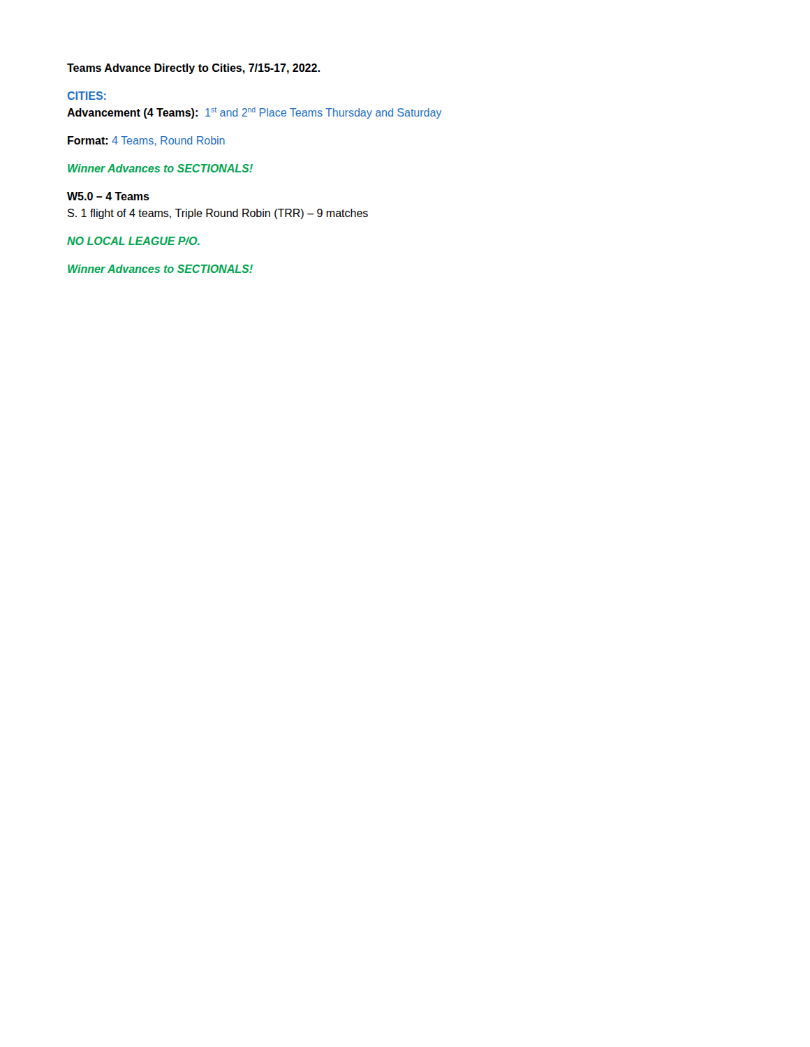Teams Advance Directly to Cities, 7/15-17, 2022.
CITIES:
Advancement (4 Teams): 1st and 2nd Place Teams Thursday and Saturday
Format: 4 Teams, Round Robin
Winner Advances to SECTIONALS!
W5.0 – 4 Teams
S. 1 flight of 4 teams, Triple Round Robin (TRR) – 9 matches
NO LOCAL LEAGUE P/O.
Winner Advances to SECTIONALS!